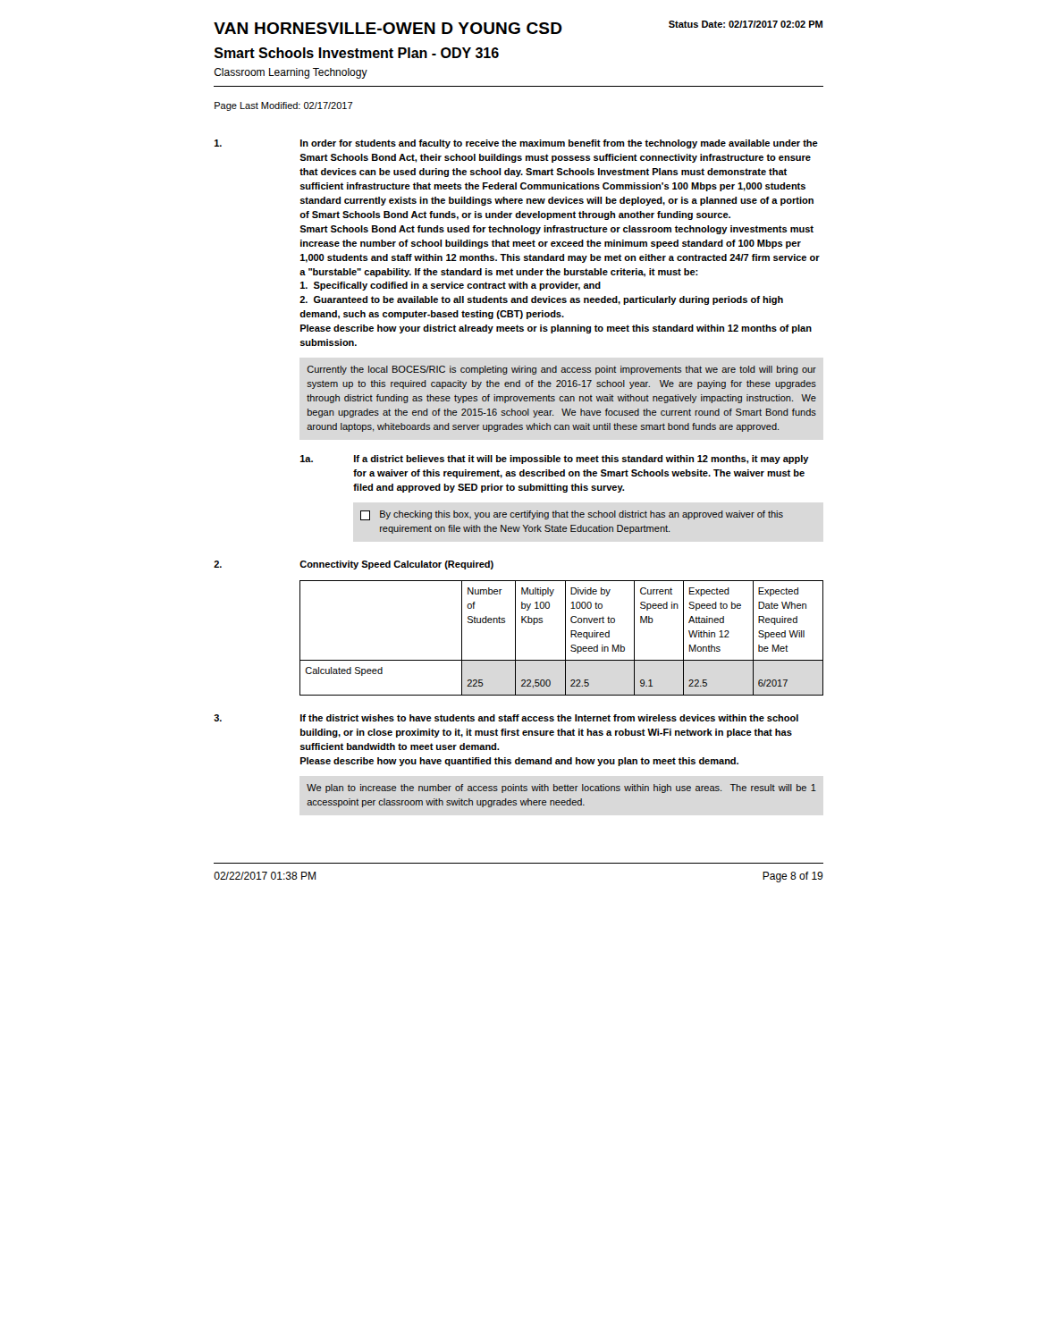Status Date: 02/17/2017 02:02 PM
VAN HORNESVILLE-OWEN D YOUNG CSD
Smart Schools Investment Plan - ODY 316
Classroom Learning Technology
Page Last Modified: 02/17/2017
1.
In order for students and faculty to receive the maximum benefit from the technology made available under the Smart Schools Bond Act, their school buildings must possess sufficient connectivity infrastructure to ensure that devices can be used during the school day. Smart Schools Investment Plans must demonstrate that sufficient infrastructure that meets the Federal Communications Commission's 100 Mbps per 1,000 students standard currently exists in the buildings where new devices will be deployed, or is a planned use of a portion of Smart Schools Bond Act funds, or is under development through another funding source.
Smart Schools Bond Act funds used for technology infrastructure or classroom technology investments must increase the number of school buildings that meet or exceed the minimum speed standard of 100 Mbps per 1,000 students and staff within 12 months. This standard may be met on either a contracted 24/7 firm service or a "burstable" capability. If the standard is met under the burstable criteria, it must be:
1. Specifically codified in a service contract with a provider, and
2. Guaranteed to be available to all students and devices as needed, particularly during periods of high demand, such as computer-based testing (CBT) periods.
Please describe how your district already meets or is planning to meet this standard within 12 months of plan submission.
Currently the local BOCES/RIC is completing wiring and access point improvements that we are told will bring our system up to this required capacity by the end of the 2016-17 school year. We are paying for these upgrades through district funding as these types of improvements can not wait without negatively impacting instruction. We began upgrades at the end of the 2015-16 school year. We have focused the current round of Smart Bond funds around laptops, whiteboards and server upgrades which can wait until these smart bond funds are approved.
1a.
If a district believes that it will be impossible to meet this standard within 12 months, it may apply for a waiver of this requirement, as described on the Smart Schools website. The waiver must be filed and approved by SED prior to submitting this survey.
By checking this box, you are certifying that the school district has an approved waiver of this requirement on file with the New York State Education Department.
2.
Connectivity Speed Calculator (Required)
| | Number of Students | Multiply by 100 Kbps | Divide by 1000 to Convert to Required Speed in Mb | Current Speed in Mb | Expected Speed to be Attained Within 12 Months | Expected Date When Required Speed Will be Met |
| --- | --- | --- | --- | --- | --- | --- |
| Calculated Speed | 225 | 22,500 | 22.5 | 9.1 | 22.5 | 6/2017 |
3.
If the district wishes to have students and staff access the Internet from wireless devices within the school building, or in close proximity to it, it must first ensure that it has a robust Wi-Fi network in place that has sufficient bandwidth to meet user demand.
Please describe how you have quantified this demand and how you plan to meet this demand.
We plan to increase the number of access points with better locations within high use areas. The result will be 1 accesspoint per classroom with switch upgrades where needed.
02/22/2017 01:38 PM Page 8 of 19